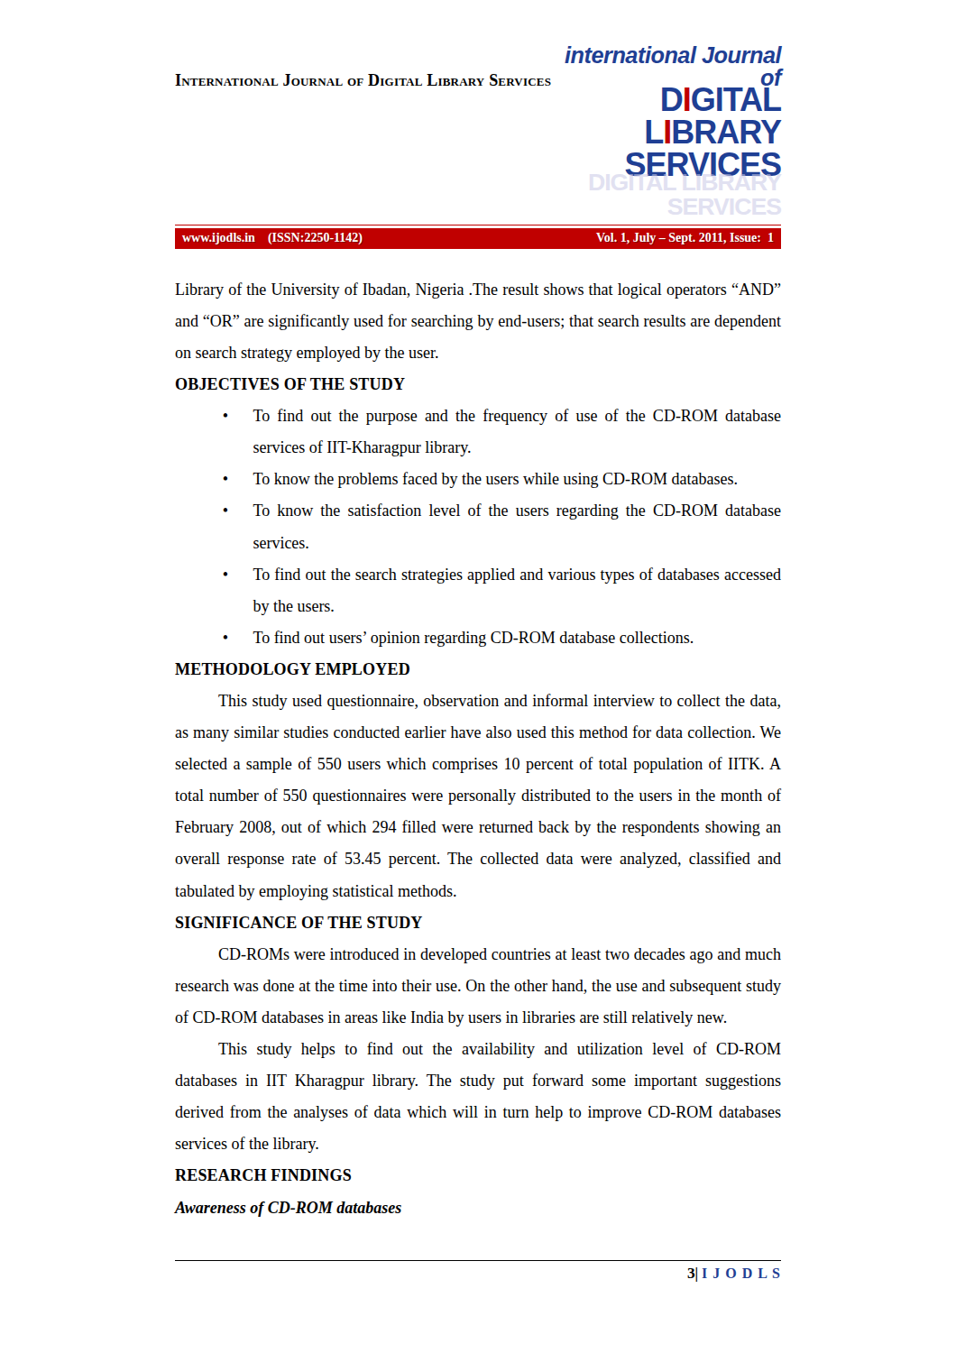International Journal of Digital Library Services
international Journal of
DIGITAL LIBRARY SERVICES
DIGITAL LIBRARY SERVICES
www.ijodls.in(ISSN:2250-1142)
Vol. 1, July – Sept. 2011, Issue: 1
Library of the University of Ibadan, Nigeria .The result shows that logical operators “AND” and “OR” are significantly used for searching by end-users; that search results are dependent on search strategy employed by the user.
Objectives of the Study
To find out the purpose and the frequency of use of the CD-ROM database services of IIT-Kharagpur library.
To know the problems faced by the users while using CD-ROM databases.
To know the satisfaction level of the users regarding the CD-ROM database services.
To find out the search strategies applied and various types of databases accessed by the users.
To find out users’ opinion regarding CD-ROM database collections.
Methodology Employed
This study used questionnaire, observation and informal interview to collect the data, as many similar studies conducted earlier have also used this method for data collection. We selected a sample of 550 users which comprises 10 percent of total population of IITK. A total number of 550 questionnaires were personally distributed to the users in the month of February 2008, out of which 294 filled were returned back by the respondents showing an overall response rate of 53.45 percent. The collected data were analyzed, classified and tabulated by employing statistical methods.
Significance of the Study
CD-ROMs were introduced in developed countries at least two decades ago and much research was done at the time into their use. On the other hand, the use and subsequent study of CD-ROM databases in areas like India by users in libraries are still relatively new.
This study helps to find out the availability and utilization level of CD-ROM databases in IIT Kharagpur library. The study put forward some important suggestions derived from the analyses of data which will in turn help to improve CD-ROM databases services of the library.
Research Findings
Awareness of CD-ROM databases
3| I J O D L S